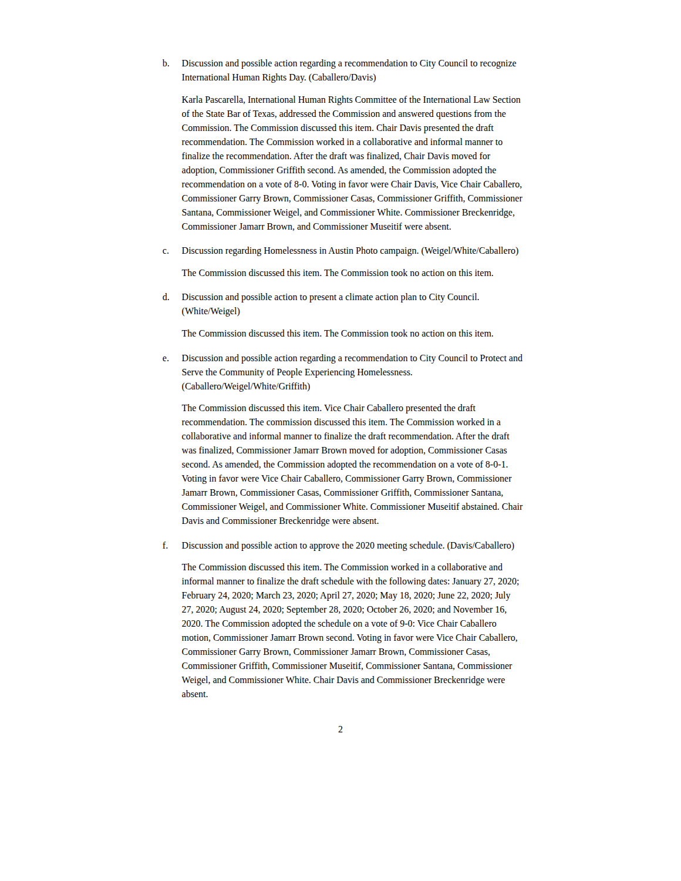b.
Discussion and possible action regarding a recommendation to City Council to recognize International Human Rights Day. (Caballero/Davis)
Karla Pascarella, International Human Rights Committee of the International Law Section of the State Bar of Texas, addressed the Commission and answered questions from the Commission. The Commission discussed this item. Chair Davis presented the draft recommendation. The Commission worked in a collaborative and informal manner to finalize the recommendation. After the draft was finalized, Chair Davis moved for adoption, Commissioner Griffith second. As amended, the Commission adopted the recommendation on a vote of 8-0. Voting in favor were Chair Davis, Vice Chair Caballero, Commissioner Garry Brown, Commissioner Casas, Commissioner Griffith, Commissioner Santana, Commissioner Weigel, and Commissioner White. Commissioner Breckenridge, Commissioner Jamarr Brown, and Commissioner Museitif were absent.
c.
Discussion regarding Homelessness in Austin Photo campaign. (Weigel/White/Caballero)
The Commission discussed this item. The Commission took no action on this item.
d.
Discussion and possible action to present a climate action plan to City Council. (White/Weigel)
The Commission discussed this item. The Commission took no action on this item.
e.
Discussion and possible action regarding a recommendation to City Council to Protect and Serve the Community of People Experiencing Homelessness. (Caballero/Weigel/White/Griffith)
The Commission discussed this item. Vice Chair Caballero presented the draft recommendation. The commission discussed this item. The Commission worked in a collaborative and informal manner to finalize the draft recommendation. After the draft was finalized, Commissioner Jamarr Brown moved for adoption, Commissioner Casas second. As amended, the Commission adopted the recommendation on a vote of 8-0-1. Voting in favor were Vice Chair Caballero, Commissioner Garry Brown, Commissioner Jamarr Brown, Commissioner Casas, Commissioner Griffith, Commissioner Santana, Commissioner Weigel, and Commissioner White. Commissioner Museitif abstained. Chair Davis and Commissioner Breckenridge were absent.
f.
Discussion and possible action to approve the 2020 meeting schedule. (Davis/Caballero)
The Commission discussed this item. The Commission worked in a collaborative and informal manner to finalize the draft schedule with the following dates: January 27, 2020; February 24, 2020; March 23, 2020; April 27, 2020; May 18, 2020; June 22, 2020; July 27, 2020; August 24, 2020; September 28, 2020; October 26, 2020; and November 16, 2020. The Commission adopted the schedule on a vote of 9-0: Vice Chair Caballero motion, Commissioner Jamarr Brown second. Voting in favor were Vice Chair Caballero, Commissioner Garry Brown, Commissioner Jamarr Brown, Commissioner Casas, Commissioner Griffith, Commissioner Museitif, Commissioner Santana, Commissioner Weigel, and Commissioner White. Chair Davis and Commissioner Breckenridge were absent.
2